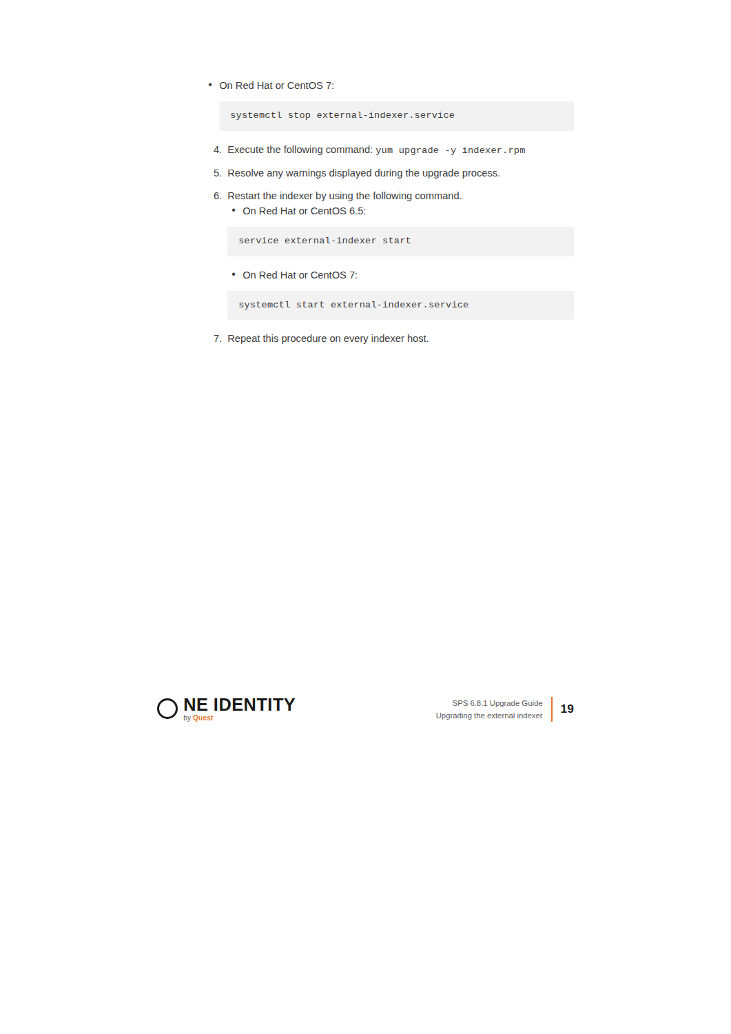On Red Hat or CentOS 7:
systemctl stop external-indexer.service
Execute the following command: yum upgrade -y indexer.rpm
Resolve any warnings displayed during the upgrade process.
Restart the indexer by using the following command.
On Red Hat or CentOS 6.5:
service external-indexer start
On Red Hat or CentOS 7:
systemctl start external-indexer.service
Repeat this procedure on every indexer host.
NE IDENTITY by Quest
SPS 6.8.1 Upgrade Guide
Upgrading the external indexer
19